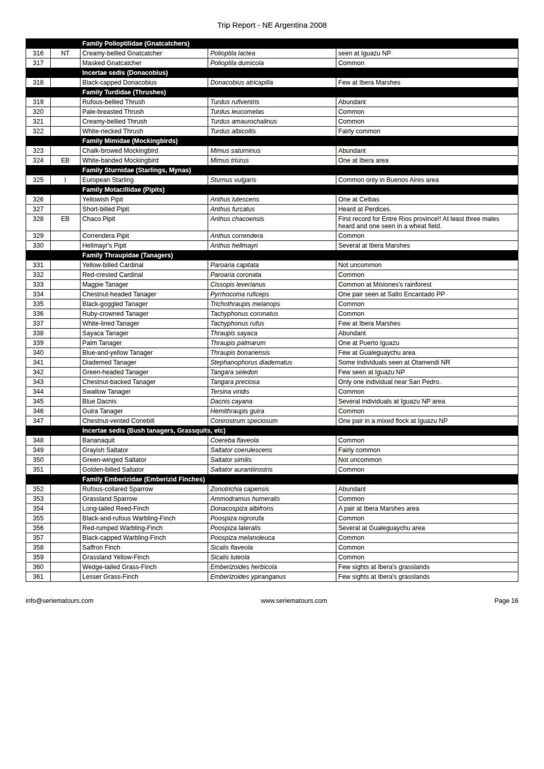Trip Report - NE Argentina 2008
| | | Family Polioptilidae (Gnatcatchers) |
| 316 | NT | Creamy-bellied Gnatcatcher | Polioptila lactea | seen at Iguazu NP |
| 317 | | Masked Gnatcatcher | Polioptila dumicola | Common |
| | | Incertae sedis (Donacobius) |
| 318 | | Black-capped Donacobius | Donacobius atricapilla | Few at Ibera Marshes |
| | | Family Turdidae (Thrushes) |
| 319 | | Rufous-bellied Thrush | Turdus rufiventris | Abundant |
| 320 | | Pale-breasted Thrush | Turdus leucomelas | Common |
| 321 | | Creamy-bellied Thrush | Turdus amaurochalinus | Common |
| 322 | | White-necked Thrush | Turdus albicollis | Fairly common |
| | | Family Mimidae (Mockingbirds) |
| 323 | | Chalk-browed Mockingbird | Mimus saturninus | Abundant |
| 324 | EB | White-banded Mockingbird | Mimus triurus | One at Ibera area |
| | | Family Sturnidae (Starlings, Mynas) |
| 325 | I | European Starling | Sturnus vulgaris | Common only in Buenos Aires area |
| | | Family Motacillidae (Pipits) |
| 326 | | Yellowish Pipit | Anthus lutescens | One at Ceibas |
| 327 | | Short-billed Pipit | Anthus furcatus | Heard at Perdices. |
| 328 | EB | Chaco Pipit | Anthus chacoensis | First record for Entre Rios province!! At least three males heard and one seen in a wheat field. |
| 329 | | Correndera Pipit | Anthus correndera | Common |
| 330 | | Hellmayr's Pipit | Anthus hellmayri | Several at Ibera Marshes |
| | | Family Thraupidae (Tanagers) |
| 331 | | Yellow-billed Cardinal | Paroaria capitata | Not uncommon |
| 332 | | Red-crested Cardinal | Paroaria coronata | Common |
| 333 | | Magpie Tanager | Cissopis leverianus | Common at Misiones's rainforest |
| 334 | | Chestnut-headed Tanager | Pyrrhocoma ruficeps | One pair seen at Salto Encantado PP |
| 335 | | Black-goggled Tanager | Trichothraupis melanops | Common |
| 336 | | Ruby-crowned Tanager | Tachyphonus coronatus | Common |
| 337 | | White-lined Tanager | Tachyphonus rufus | Few at Ibera Marshes |
| 338 | | Sayaca Tanager | Thraupis sayaca | Abundant |
| 339 | | Palm Tanager | Thraupis palmarum | One at Puerto Iguazu |
| 340 | | Blue-and-yellow Tanager | Thraupis bonariensis | Few at Gualeguaychu area |
| 341 | | Diademed Tanager | Stephanophorus diadematus | Some individuals seen at Otamendi NR |
| 342 | | Green-headed Tanager | Tangara seledon | Few seen at Iguazu NP |
| 343 | | Chestnut-backed Tanager | Tangara preciosa | Only one individual near San Pedro. |
| 344 | | Swallow Tanager | Tersina viridis | Common |
| 345 | | Blue Dacnis | Dacnis cayana | Several individuals at Iguazu NP area |
| 346 | | Guira Tanager | Hemithraupis guira | Common |
| 347 | | Chestnut-vented Conebill | Conirostrum speciosum | One pair in a mixed flock at Iguazu NP |
| | | Incertae sedis (Bush tanagers, Grassquits, etc) |
| 348 | | Bananaquit | Coereba flaveola | Common |
| 349 | | Grayish Saltator | Saltator coerulescens | Fairly common |
| 350 | | Green-winged Saltator | Saltator similis | Not uncommon |
| 351 | | Golden-billed Saltator | Saltator aurantiirostris | Common |
| | | Family Emberizidae (Emberizid Finches) |
| 352 | | Rufous-collared Sparrow | Zonotrichia capensis | Abundant |
| 353 | | Grassland Sparrow | Ammodramus humeralis | Common |
| 354 | | Long-tailed Reed-Finch | Donacospiza albifrons | A pair at Ibera Marshes area |
| 355 | | Black-and-rufous Warbling-Finch | Poospiza nigrorufa | Common |
| 356 | | Red-rumped Warbling-Finch | Poospiza lateralis | Several at Gualeguaychu area |
| 357 | | Black-capped Warbling-Finch | Poospiza melanoleuca | Common |
| 358 | | Saffron Finch | Sicalis flaveola | Common |
| 359 | | Grassland Yellow-Finch | Sicalis luteola | Common |
| 360 | | Wedge-tailed Grass-Finch | Emberizoides herbicola | Few sights at Ibera's grasslands |
| 361 | | Lesser Grass-Finch | Emberizoides ypiranganus | Few sights at Ibera's grasslands |
info@seriematours.com www.seriematours.com Page 16